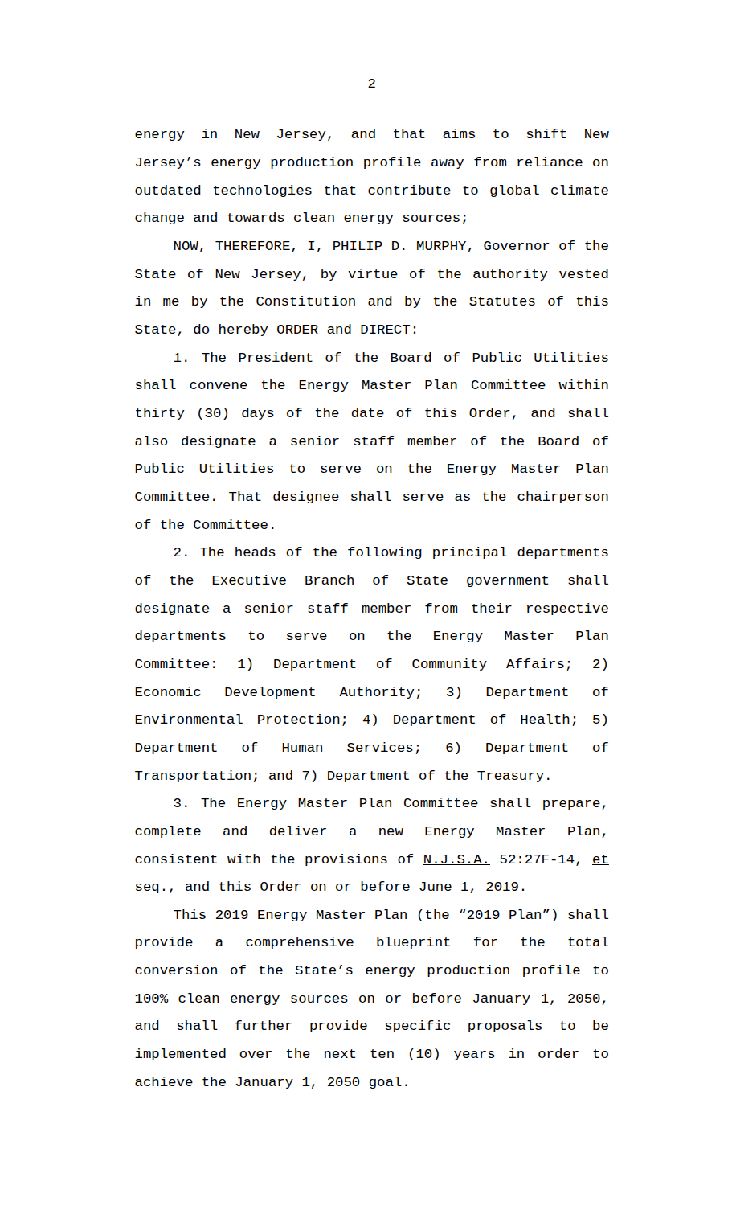2
energy in New Jersey, and that aims to shift New Jersey’s energy production profile away from reliance on outdated technologies that contribute to global climate change and towards clean energy sources;
NOW, THEREFORE, I, PHILIP D. MURPHY, Governor of the State of New Jersey, by virtue of the authority vested in me by the Constitution and by the Statutes of this State, do hereby ORDER and DIRECT:
1. The President of the Board of Public Utilities shall convene the Energy Master Plan Committee within thirty (30) days of the date of this Order, and shall also designate a senior staff member of the Board of Public Utilities to serve on the Energy Master Plan Committee. That designee shall serve as the chairperson of the Committee.
2. The heads of the following principal departments of the Executive Branch of State government shall designate a senior staff member from their respective departments to serve on the Energy Master Plan Committee: 1) Department of Community Affairs; 2) Economic Development Authority; 3) Department of Environmental Protection; 4) Department of Health; 5) Department of Human Services; 6) Department of Transportation; and 7) Department of the Treasury.
3. The Energy Master Plan Committee shall prepare, complete and deliver a new Energy Master Plan, consistent with the provisions of N.J.S.A. 52:27F-14, et seq., and this Order on or before June 1, 2019.
This 2019 Energy Master Plan (the “2019 Plan”) shall provide a comprehensive blueprint for the total conversion of the State’s energy production profile to 100% clean energy sources on or before January 1, 2050, and shall further provide specific proposals to be implemented over the next ten (10) years in order to achieve the January 1, 2050 goal.